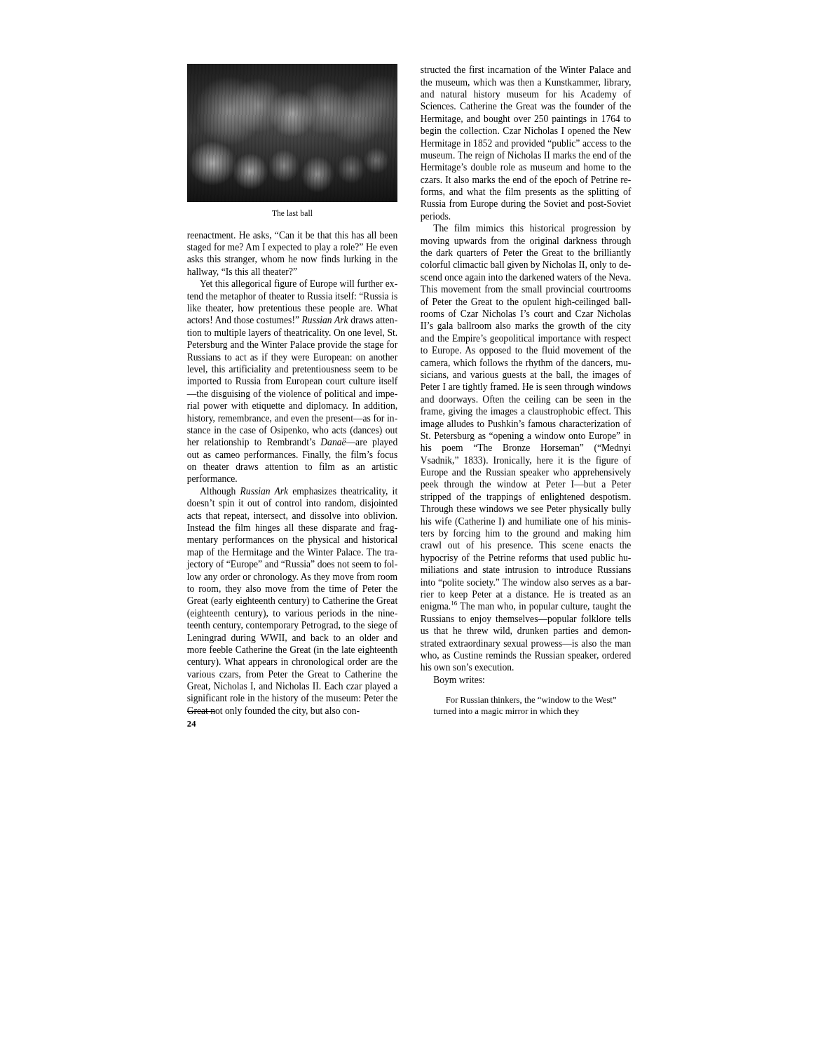The last ball
reenactment. He asks, “Can it be that this has all been staged for me? Am I expected to play a role?” He even asks this stranger, whom he now finds lurking in the hallway, “Is this all theater?”
Yet this allegorical figure of Europe will further extend the metaphor of theater to Russia itself: “Russia is like theater, how pretentious these people are. What actors! And those costumes!” Russian Ark draws attention to multiple layers of theatricality. On one level, St. Petersburg and the Winter Palace provide the stage for Russians to act as if they were European: on another level, this artificiality and pretentiousness seem to be imported to Russia from European court culture itself—the disguising of the violence of political and imperial power with etiquette and diplomacy. In addition, history, remembrance, and even the present—as for instance in the case of Osipenko, who acts (dances) out her relationship to Rembrandt’s Danaë—are played out as cameo performances. Finally, the film’s focus on theater draws attention to film as an artistic performance.
Although Russian Ark emphasizes theatricality, it doesn’t spin it out of control into random, disjointed acts that repeat, intersect, and dissolve into oblivion. Instead the film hinges all these disparate and fragmentary performances on the physical and historical map of the Hermitage and the Winter Palace. The trajectory of “Europe” and “Russia” does not seem to follow any order or chronology. As they move from room to room, they also move from the time of Peter the Great (early eighteenth century) to Catherine the Great (eighteenth century), to various periods in the nineteenth century, contemporary Petrograd, to the siege of Leningrad during WWII, and back to an older and more feeble Catherine the Great (in the late eighteenth century). What appears in chronological order are the various czars, from Peter the Great to Catherine the Great, Nicholas I, and Nicholas II. Each czar played a significant role in the history of the museum: Peter the Great not only founded the city, but also con-
structed the first incarnation of the Winter Palace and the museum, which was then a Kunstkammer, library, and natural history museum for his Academy of Sciences. Catherine the Great was the founder of the Hermitage, and bought over 250 paintings in 1764 to begin the collection. Czar Nicholas I opened the New Hermitage in 1852 and provided “public” access to the museum. The reign of Nicholas II marks the end of the Hermitage’s double role as museum and home to the czars. It also marks the end of the epoch of Petrine reforms, and what the film presents as the splitting of Russia from Europe during the Soviet and post-Soviet periods.
The film mimics this historical progression by moving upwards from the original darkness through the dark quarters of Peter the Great to the brilliantly colorful climactic ball given by Nicholas II, only to descend once again into the darkened waters of the Neva. This movement from the small provincial courtrooms of Peter the Great to the opulent high-ceilinged ballrooms of Czar Nicholas I’s court and Czar Nicholas II’s gala ballroom also marks the growth of the city and the Empire’s geopolitical importance with respect to Europe. As opposed to the fluid movement of the camera, which follows the rhythm of the dancers, musicians, and various guests at the ball, the images of Peter I are tightly framed. He is seen through windows and doorways. Often the ceiling can be seen in the frame, giving the images a claustrophobic effect. This image alludes to Pushkin’s famous characterization of St. Petersburg as “opening a window onto Europe” in his poem “The Bronze Horseman” (“Mednyi Vsadnik,” 1833). Ironically, here it is the figure of Europe and the Russian speaker who apprehensively peek through the window at Peter I—but a Peter stripped of the trappings of enlightened despotism. Through these windows we see Peter physically bully his wife (Catherine I) and humiliate one of his ministers by forcing him to the ground and making him crawl out of his presence. This scene enacts the hypocrisy of the Petrine reforms that used public humiliations and state intrusion to introduce Russians into “polite society.” The window also serves as a barrier to keep Peter at a distance. He is treated as an enigma.16 The man who, in popular culture, taught the Russians to enjoy themselves—popular folklore tells us that he threw wild, drunken parties and demonstrated extraordinary sexual prowess—is also the man who, as Custine reminds the Russian speaker, ordered his own son’s execution.
Boym writes:
For Russian thinkers, the “window to the West” turned into a magic mirror in which they
24